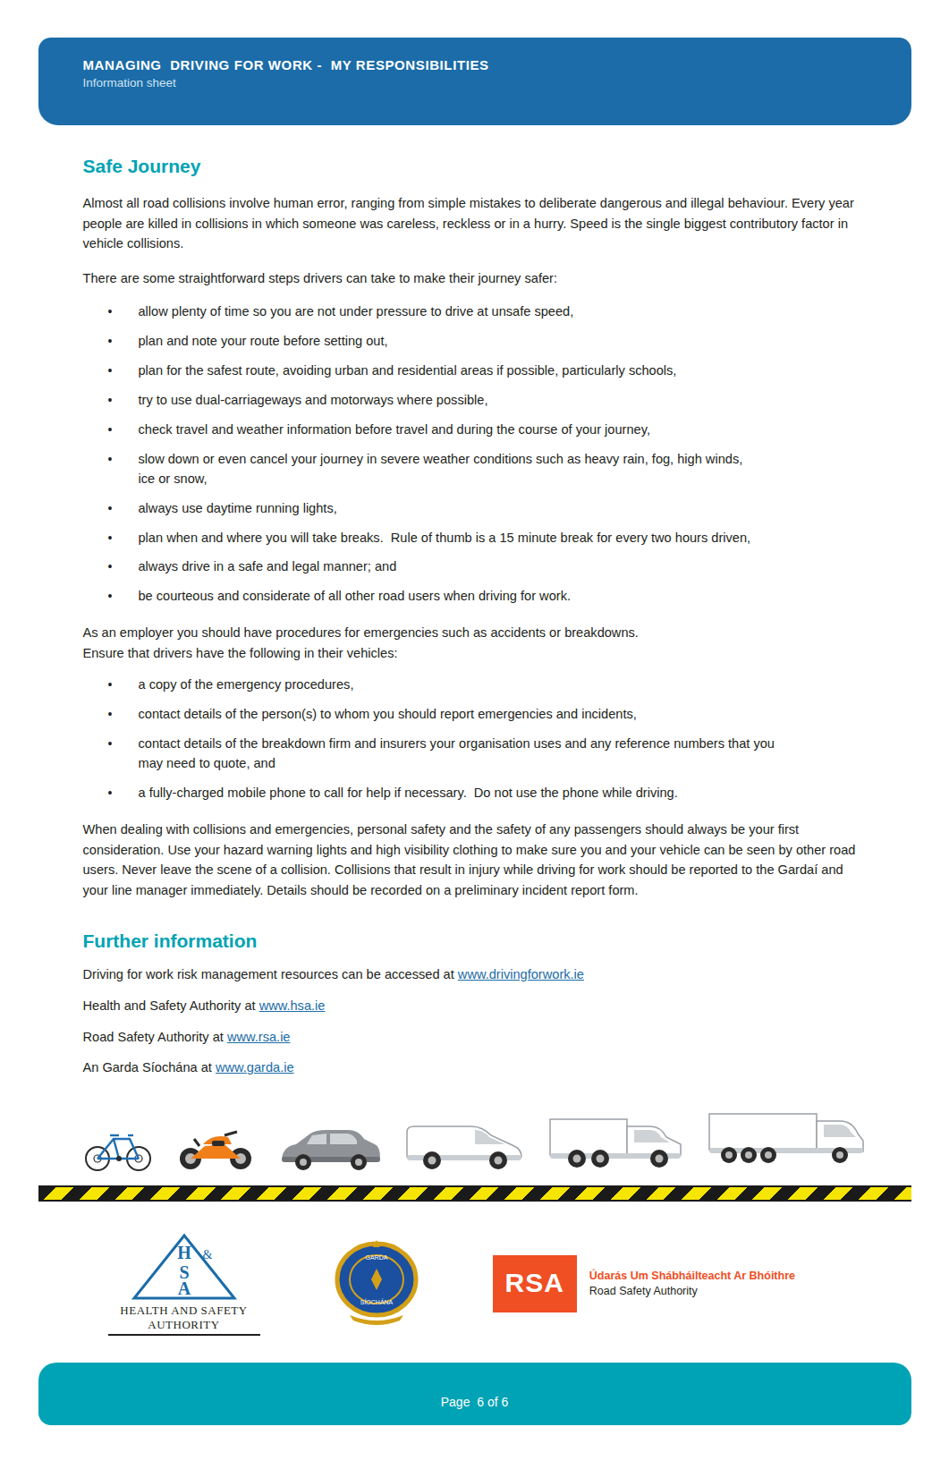Managing Driving for Work - My Responsibilities
Information sheet
Safe Journey
Almost all road collisions involve human error, ranging from simple mistakes to deliberate dangerous and illegal behaviour. Every year people are killed in collisions in which someone was careless, reckless or in a hurry. Speed is the single biggest contributory factor in vehicle collisions.
There are some straightforward steps drivers can take to make their journey safer:
allow plenty of time so you are not under pressure to drive at unsafe speed,
plan and note your route before setting out,
plan for the safest route, avoiding urban and residential areas if possible, particularly schools,
try to use dual-carriageways and motorways where possible,
check travel and weather information before travel and during the course of your journey,
slow down or even cancel your journey in severe weather conditions such as heavy rain, fog, high winds,
ice or snow,
always use daytime running lights,
plan when and where you will take breaks. Rule of thumb is a 15 minute break for every two hours driven,
always drive in a safe and legal manner; and
be courteous and considerate of all other road users when driving for work.
As an employer you should have procedures for emergencies such as accidents or breakdowns.
Ensure that drivers have the following in their vehicles:
a copy of the emergency procedures,
contact details of the person(s) to whom you should report emergencies and incidents,
contact details of the breakdown firm and insurers your organisation uses and any reference numbers that you
may need to quote, and
a fully-charged mobile phone to call for help if necessary. Do not use the phone while driving.
When dealing with collisions and emergencies, personal safety and the safety of any passengers should always be your first consideration. Use your hazard warning lights and high visibility clothing to make sure you and your vehicle can be seen by other road users. Never leave the scene of a collision. Collisions that result in injury while driving for work should be reported to the Gardaí and your line manager immediately. Details should be recorded on a preliminary incident report form.
Further information
Driving for work risk management resources can be accessed at www.drivingforwork.ie
Health and Safety Authority at www.hsa.ie
Road Safety Authority at www.rsa.ie
An Garda Síochána at www.garda.ie
H S A &
HEALTH AND SAFETY
AUTHORITY
GARDA SÍOCHÁNA
RSA
Údarás Um Shábháilteacht Ar Bhóithre
Road Safety Authority
Page 6 of 6